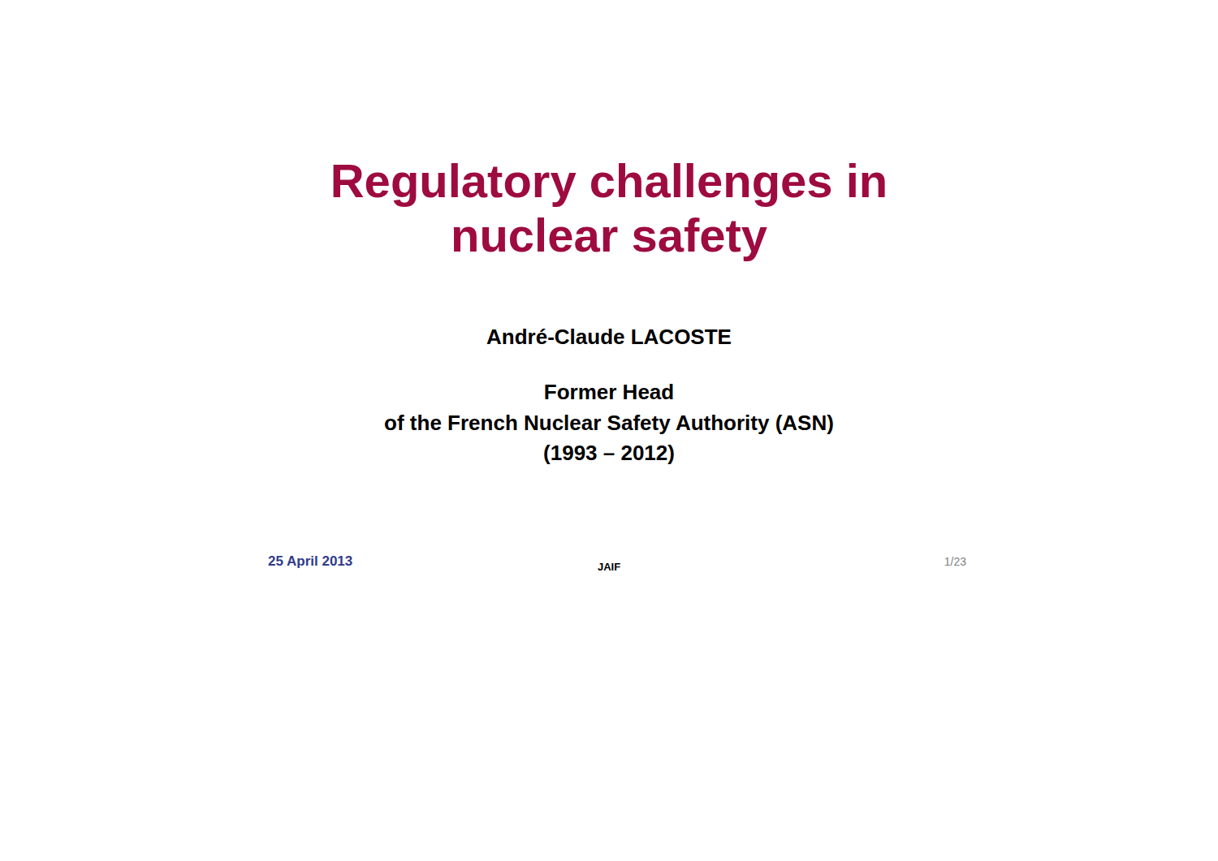Regulatory challenges in nuclear safety
André-Claude LACOSTE
Former Head
of the French Nuclear Safety Authority (ASN)
(1993 – 2012)
25 April 2013 JAIF 1/23